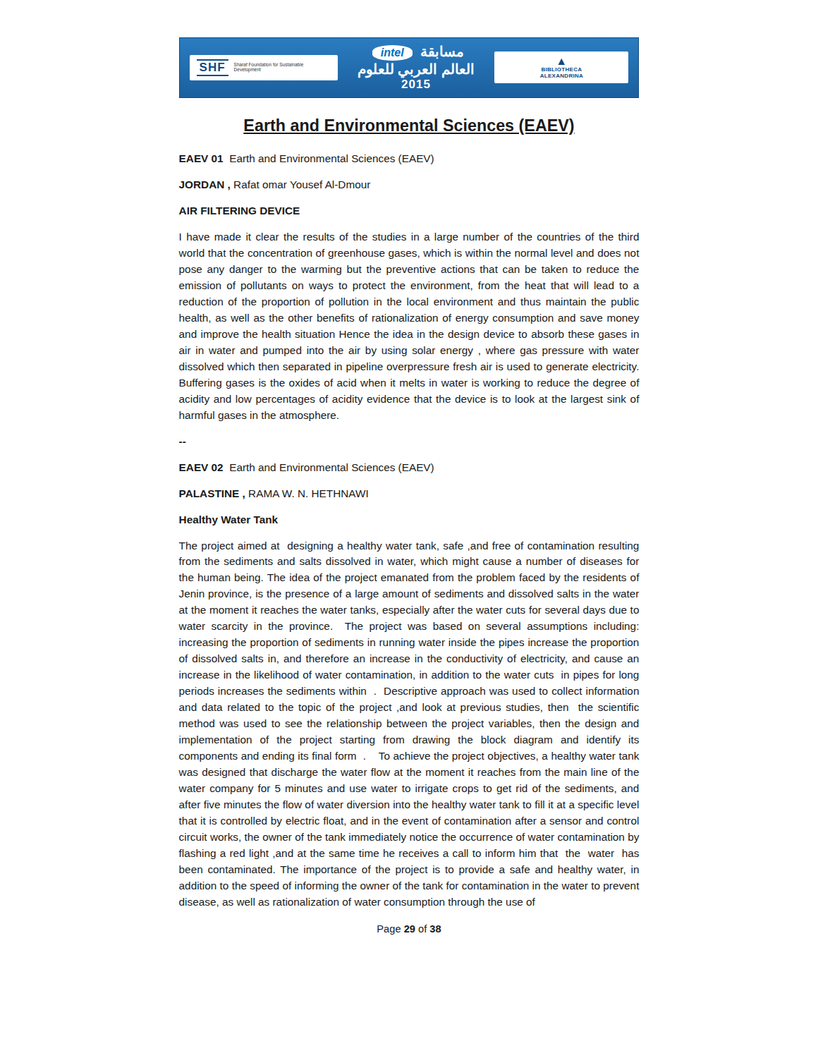SHF
Sharaf Foundation for Sustainable Development
مسابقة intel
العالم العربي للعلوم
2015
▲ BIBLIOTHECA
ALEXANDRINA
Earth and Environmental Sciences (EAEV)
EAEV 01 Earth and Environmental Sciences (EAEV)
JORDAN , Rafat omar Yousef Al-Dmour
AIR FILTERING DEVICE
I have made it clear the results of the studies in a large number of the countries of the third world that the concentration of greenhouse gases, which is within the normal level and does not pose any danger to the warming but the preventive actions that can be taken to reduce the emission of pollutants on ways to protect the environment, from the heat that will lead to a reduction of the proportion of pollution in the local environment and thus maintain the public health, as well as the other benefits of rationalization of energy consumption and save money and improve the health situation Hence the idea in the design device to absorb these gases in air in water and pumped into the air by using solar energy , where gas pressure with water dissolved which then separated in pipeline overpressure fresh air is used to generate electricity. Buffering gases is the oxides of acid when it melts in water is working to reduce the degree of acidity and low percentages of acidity evidence that the device is to look at the largest sink of harmful gases in the atmosphere.
--
EAEV 02 Earth and Environmental Sciences (EAEV)
PALASTINE , RAMA W. N. HETHNAWI
Healthy Water Tank
The project aimed at designing a healthy water tank, safe ,and free of contamination resulting from the sediments and salts dissolved in water, which might cause a number of diseases for the human being. The idea of the project emanated from the problem faced by the residents of Jenin province, is the presence of a large amount of sediments and dissolved salts in the water at the moment it reaches the water tanks, especially after the water cuts for several days due to water scarcity in the province. The project was based on several assumptions including: increasing the proportion of sediments in running water inside the pipes increase the proportion of dissolved salts in, and therefore an increase in the conductivity of electricity, and cause an increase in the likelihood of water contamination, in addition to the water cuts in pipes for long periods increases the sediments within . Descriptive approach was used to collect information and data related to the topic of the project ,and look at previous studies, then the scientific method was used to see the relationship between the project variables, then the design and implementation of the project starting from drawing the block diagram and identify its components and ending its final form . To achieve the project objectives, a healthy water tank was designed that discharge the water flow at the moment it reaches from the main line of the water company for 5 minutes and use water to irrigate crops to get rid of the sediments, and after five minutes the flow of water diversion into the healthy water tank to fill it at a specific level that it is controlled by electric float, and in the event of contamination after a sensor and control circuit works, the owner of the tank immediately notice the occurrence of water contamination by flashing a red light ,and at the same time he receives a call to inform him that the water has been contaminated. The importance of the project is to provide a safe and healthy water, in addition to the speed of informing the owner of the tank for contamination in the water to prevent disease, as well as rationalization of water consumption through the use of
Page 29 of 38